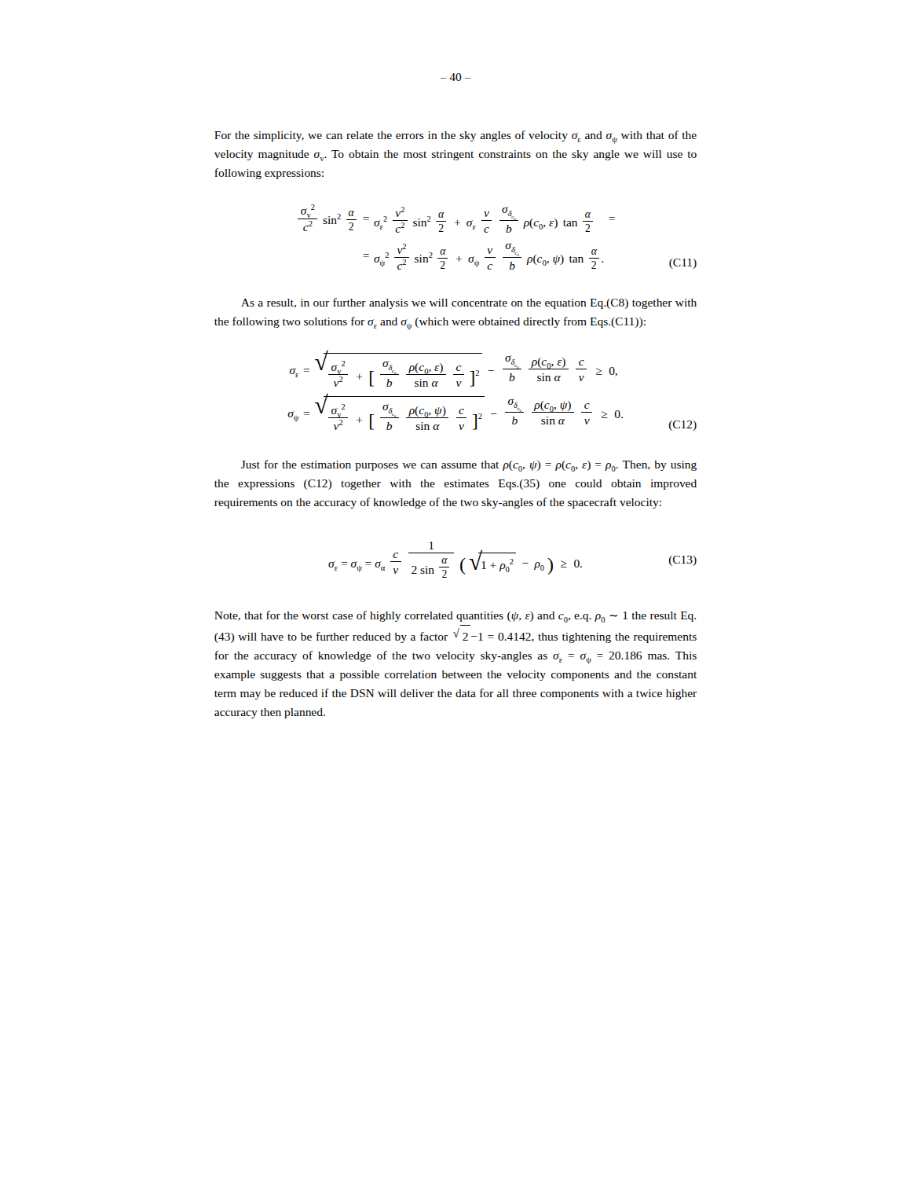– 40 –
For the simplicity, we can relate the errors in the sky angles of velocity σε and σψ with that of the velocity magnitude σv. To obtain the most stringent constraints on the sky angle we will use to following expressions:
| σ v 2 c 2 sin 2 α 2 | = | σ ε 2 v 2 c 2 sin 2 α 2 + σ ε v c σ δ c 0 b ρ ( c 0 , ε ) tan α 2 | = |
| | = | σ ψ 2 v 2 c 2 sin 2 α 2 + σ ψ v c σ δ c 0 b ρ ( c 0 , ψ ) tan α 2 . | |
(C11)
As a result, in our further analysis we will concentrate on the equation Eq.(C8) together with the following two solutions for σε and σψ (which were obtained directly from Eqs.(C11)):
| σ ε | = | σ v 2 v 2 + [ σ δ c 0 b ρ ( c 0 , ε ) sin α c v ] 2 − σ δ c 0 b ρ ( c 0 , ε ) sin α c v ≥ 0, |
| σ ψ | = | σ v 2 v 2 + [ σ δ c 0 b ρ ( c 0 , ψ ) sin α c v ] 2 − σ δ c 0 b ρ ( c 0 , ψ ) sin α c v ≥ 0. |
(C12)
Just for the estimation purposes we can assume that ρ(c0, ψ) = ρ(c0, ε) = ρ0. Then, by using the expressions (C12) together with the estimates Eqs.(35) one could obtain improved requirements on the accuracy of knowledge of the two sky-angles of the spacecraft velocity:
| σ ε = σ ψ = σ α c v 1 2 sin α 2 ( 1 + ρ 0 2 − ρ 0 ) ≥ 0. |
(C13)
Note, that for the worst case of highly correlated quantities (ψ, ε) and c0, e.q. ρ0 ∼ 1 the result Eq.(43) will have to be further reduced by a factor 2−1 = 0.4142, thus tightening the requirements for the accuracy of knowledge of the two velocity sky-angles as σε = σψ = 20.186 mas. This example suggests that a possible correlation between the velocity components and the constant term may be reduced if the DSN will deliver the data for all three components with a twice higher accuracy then planned.